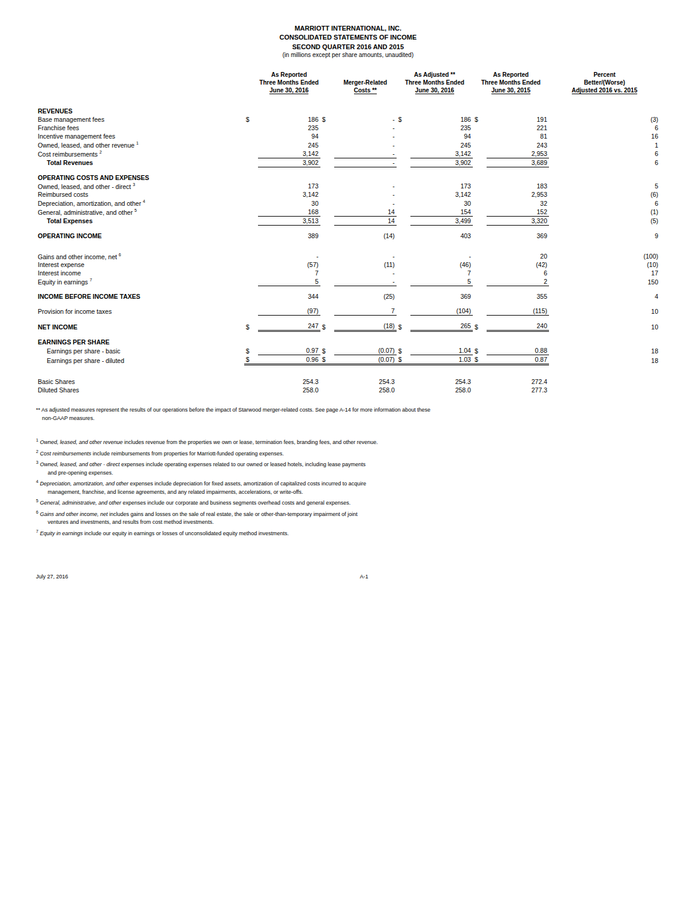MARRIOTT INTERNATIONAL, INC.
CONSOLIDATED STATEMENTS OF INCOME
SECOND QUARTER 2016 AND 2015
(in millions except per share amounts, unaudited)
| | As Reported Three Months Ended June 30, 2016 | Merger-Related Costs ** | As Adjusted ** Three Months Ended June 30, 2016 | As Reported Three Months Ended June 30, 2015 | Percent Better/(Worse) Adjusted 2016 vs. 2015 |
| REVENUES | |
| Base management fees | $ | 186 | $ | - | $ | 186 | $ | 191 | (3) |
| Franchise fees | | 235 | | - | | 235 | | 221 | 6 |
| Incentive management fees | | 94 | | - | | 94 | | 81 | 16 |
| Owned, leased, and other revenue 1 | | 245 | | - | | 245 | | 243 | 1 |
| Cost reimbursements 2 | | 3,142 | | - | | 3,142 | | 2,953 | 6 |
| Total Revenues | | 3,902 | | - | | 3,902 | | 3,689 | 6 |
| OPERATING COSTS AND EXPENSES | |
| Owned, leased, and other - direct 3 | | 173 | | - | | 173 | | 183 | 5 |
| Reimbursed costs | | 3,142 | | - | | 3,142 | | 2,953 | (6) |
| Depreciation, amortization, and other 4 | | 30 | | - | | 30 | | 32 | 6 |
| General, administrative, and other 5 | | 168 | | 14 | | 154 | | 152 | (1) |
| Total Expenses | | 3,513 | | 14 | | 3,499 | | 3,320 | (5) |
| OPERATING INCOME | | 389 | | (14) | | 403 | | 369 | 9 |
| Gains and other income, net 6 | | - | | - | | - | | 20 | (100) |
| Interest expense | | (57) | | (11) | | (46) | | (42) | (10) |
| Interest income | | 7 | | - | | 7 | | 6 | 17 |
| Equity in earnings 7 | | 5 | | - | | 5 | | 2 | 150 |
| INCOME BEFORE INCOME TAXES | | 344 | | (25) | | 369 | | 355 | 4 |
| Provision for income taxes | | (97) | | 7 | | (104) | | (115) | 10 |
| NET INCOME | $ | 247 | $ | (18) | $ | 265 | $ | 240 | 10 |
| EARNINGS PER SHARE | |
| Earnings per share - basic | $ | 0.97 | $ | (0.07) | $ | 1.04 | $ | 0.88 | 18 |
| Earnings per share - diluted | $ | 0.96 | $ | (0.07) | $ | 1.03 | $ | 0.87 | 18 |
| Basic Shares | | 254.3 | | 254.3 | | 254.3 | | 272.4 | |
| Diluted Shares | | 258.0 | | 258.0 | | 258.0 | | 277.3 | |
** As adjusted measures represent the results of our operations before the impact of Starwood merger-related costs. See page A-14 for more information about these
non-GAAP measures.
1 Owned, leased, and other revenue includes revenue from the properties we own or lease, termination fees, branding fees, and other revenue.
2 Cost reimbursements include reimbursements from properties for Marriott-funded operating expenses.
3 Owned, leased, and other - direct expenses include operating expenses related to our owned or leased hotels, including lease payments
and pre-opening expenses.
4 Depreciation, amortization, and other expenses include depreciation for fixed assets, amortization of capitalized costs incurred to acquire
management, franchise, and license agreements, and any related impairments, accelerations, or write-offs.
5 General, administrative, and other expenses include our corporate and business segments overhead costs and general expenses.
6 Gains and other income, net includes gains and losses on the sale of real estate, the sale or other-than-temporary impairment of joint
ventures and investments, and results from cost method investments.
7 Equity in earnings include our equity in earnings or losses of unconsolidated equity method investments.
July 27, 2016 A-1